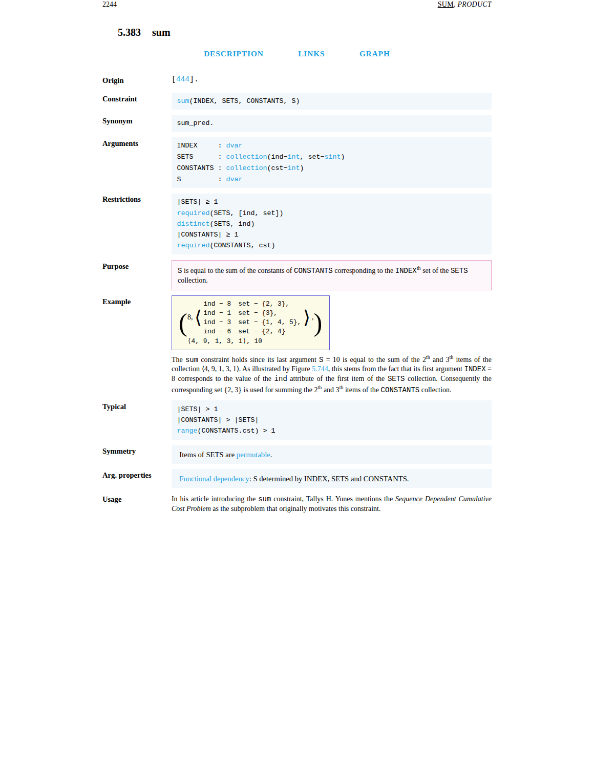2244
SUM, PRODUCT
5.383sum
DESCRIPTION LINKS GRAPH
| Origin | [ 444 ]. |
| Constraint | sum (INDEX, SETS, CONSTANTS, S) |
| Synonym | sum_pred. |
| Arguments | INDEX : dvar SETS : collection (ind− int , set− sint ) CONSTANTS : collection (cst− int ) S : dvar |
| Restrictions | /SETS/ ≥ 1 required (SETS, [ind, set]) distinct (SETS, ind) /CONSTANTS/ ≥ 1 required (CONSTANTS, cst) |
| Purpose | S is equal to the sum of the constants of CONSTANTS corresponding to the INDEX th set of the SETS collection. |
| Example | ( 8, ⟨ ind − 8 set − {2, 3}, ind − 1 set − {3}, ind − 3 set − {1, 4, 5}, ind − 6 set − {2, 4} ⟩ , ⟨4, 9, 1, 3, 1⟩, 10 ) The sum constraint holds since its last argument S = 10 is equal to the sum of the 2 th and 3 th items of the collection ⟨4, 9, 1, 3, 1⟩. As illustrated by Figure 5.744 , this stems from the fact that its first argument INDEX = 8 corresponds to the value of the ind attribute of the first item of the SETS collection. Consequently the corresponding set {2, 3} is used for summing the 2 th and 3 th items of the CONSTANTS collection. |
| Typical | /SETS/ > 1 /CONSTANTS/ > /SETS/ range (CONSTANTS.cst) > 1 |
| Symmetry | Items of SETS are permutable . |
| Arg. properties | Functional dependency : S determined by INDEX, SETS and CONSTANTS. |
| Usage | In his article introducing the sum constraint, Tallys H. Yunes mentions the Sequence Dependent Cumulative Cost Problem as the subproblem that originally motivates this constraint. |